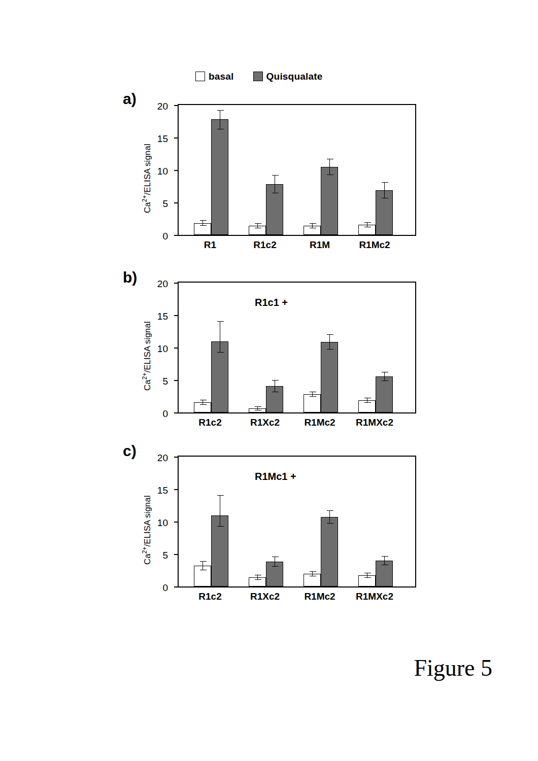basal Quisqualate
a)
Ca2+/ELISA signal
20
15
10
5
0
R1
R1c2
R1M
R1Mc2
b)
Ca2+/ELISA signal
20
15
10
5
0
R1c1 +
R1c2
R1Xc2
R1Mc2
R1MXc2
c)
Ca2+/ELISA signal
20
15
10
5
0
R1Mc1 +
R1c2
R1Xc2
R1Mc2
R1MXc2
Figure 5